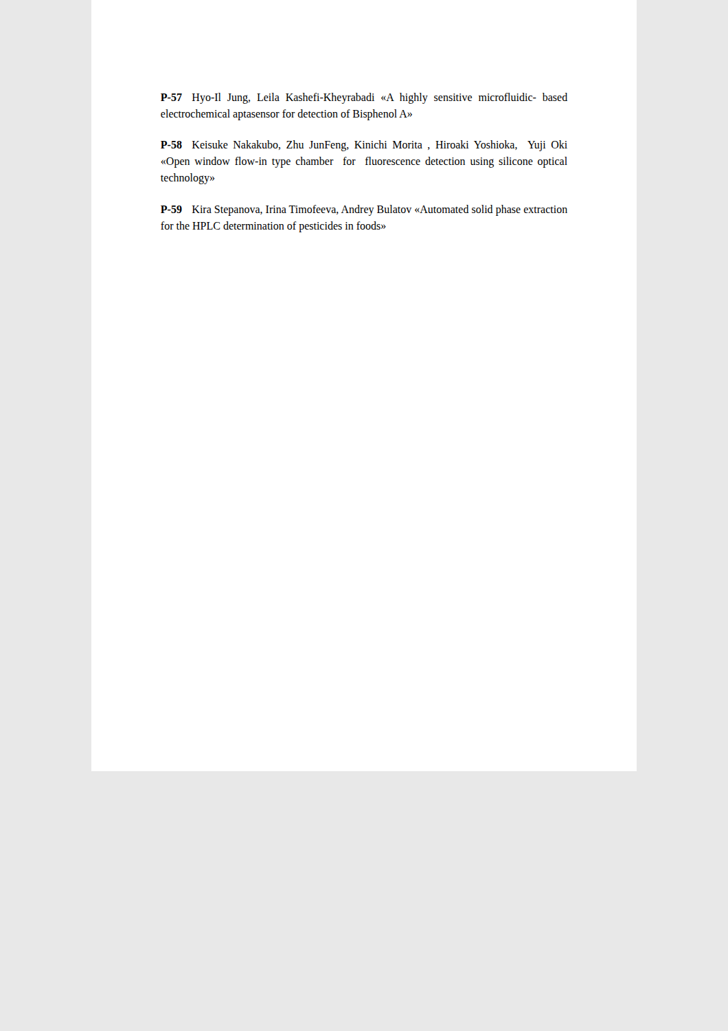P-57 Hyo-Il Jung, Leila Kashefi-Kheyrabadi «A highly sensitive microfluidic- based electrochemical aptasensor for detection of Bisphenol A»
P-58 Keisuke Nakakubo, Zhu JunFeng, Kinichi Morita , Hiroaki Yoshioka, Yuji Oki «Open window flow-in type chamber for fluorescence detection using silicone optical technology»
P-59 Kira Stepanova, Irina Timofeeva, Andrey Bulatov «Automated solid phase extraction for the HPLC determination of pesticides in foods»